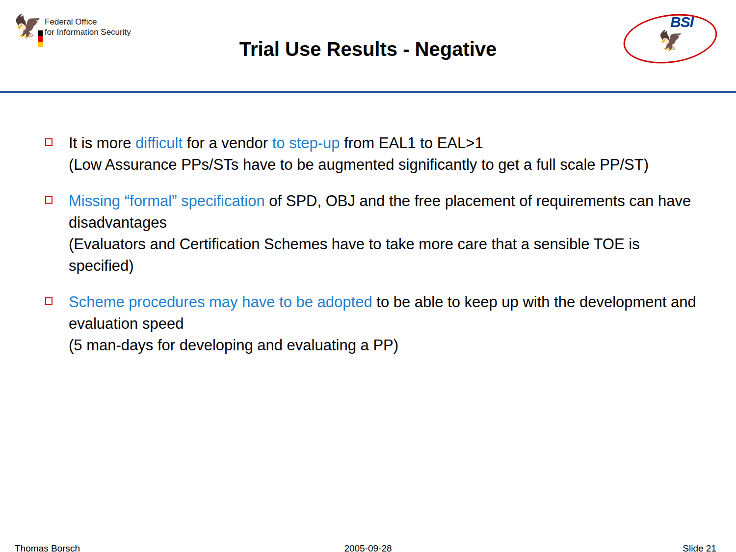🦅 Federal Office
for Information Security
BSI
🦅
Trial Use Results - Negative
It is more difficult for a vendor to step-up from EAL1 to EAL>1
(Low Assurance PPs/STs have to be augmented significantly to get a full scale PP/ST)
Missing “formal” specification of SPD, OBJ and the free placement of requirements can have disadvantages
(Evaluators and Certification Schemes have to take more care that a sensible TOE is specified)
Scheme procedures may have to be adopted to be able to keep up with the development and evaluation speed
(5 man-days for developing and evaluating a PP)
Thomas Borsch 2005-09-28 Slide 21